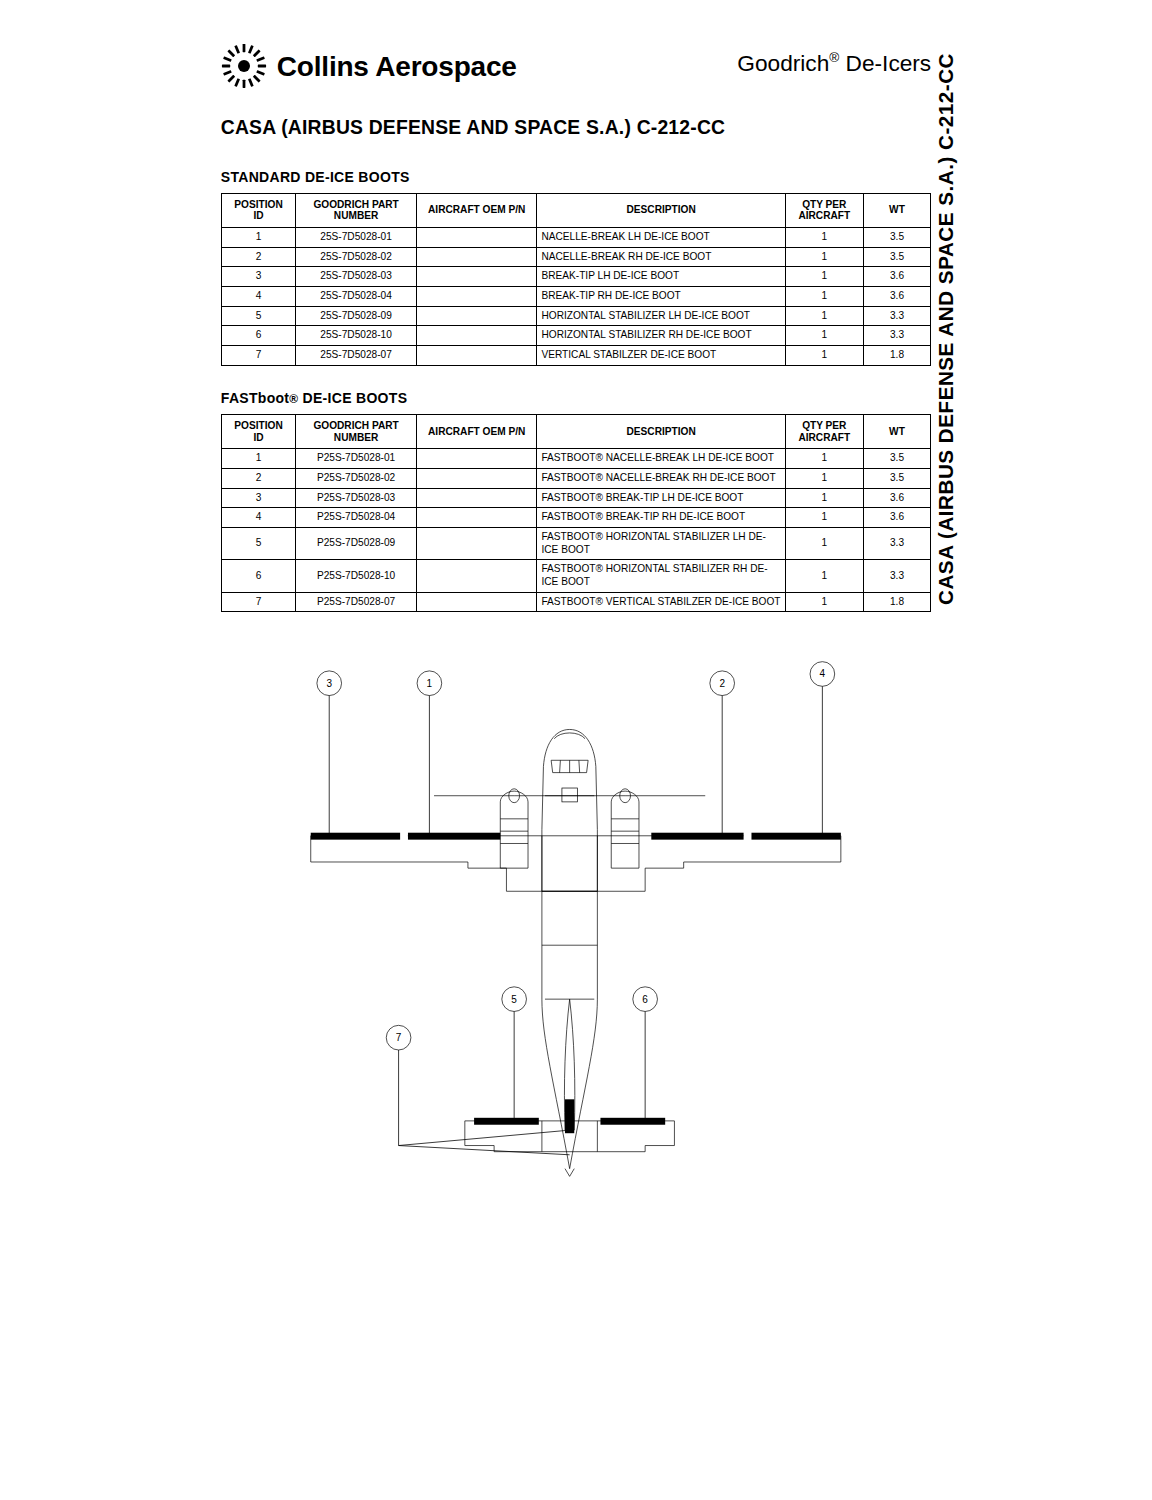CASA (AIRBUS DEFENSE AND SPACE S.A.) C-212-CC
Collins Aerospace
Goodrich® De-Icers
CASA (AIRBUS DEFENSE AND SPACE S.A.) C-212-CC
STANDARD DE-ICE BOOTS
| POSITION ID | GOODRICH PART NUMBER | AIRCRAFT OEM P/N | DESCRIPTION | QTY PER AIRCRAFT | WT |
| --- | --- | --- | --- | --- | --- |
| 1 | 25S-7D5028-01 | | NACELLE-BREAK LH DE-ICE BOOT | 1 | 3.5 |
| 2 | 25S-7D5028-02 | | NACELLE-BREAK RH DE-ICE BOOT | 1 | 3.5 |
| 3 | 25S-7D5028-03 | | BREAK-TIP LH DE-ICE BOOT | 1 | 3.6 |
| 4 | 25S-7D5028-04 | | BREAK-TIP RH DE-ICE BOOT | 1 | 3.6 |
| 5 | 25S-7D5028-09 | | HORIZONTAL STABILIZER LH DE-ICE BOOT | 1 | 3.3 |
| 6 | 25S-7D5028-10 | | HORIZONTAL STABILIZER RH DE-ICE BOOT | 1 | 3.3 |
| 7 | 25S-7D5028-07 | | VERTICAL STABILZER DE-ICE BOOT | 1 | 1.8 |
FASTboot® DE-ICE BOOTS
| POSITION ID | GOODRICH PART NUMBER | AIRCRAFT OEM P/N | DESCRIPTION | QTY PER AIRCRAFT | WT |
| --- | --- | --- | --- | --- | --- |
| 1 | P25S-7D5028-01 | | FASTBOOT® NACELLE-BREAK LH DE-ICE BOOT | 1 | 3.5 |
| 2 | P25S-7D5028-02 | | FASTBOOT® NACELLE-BREAK RH DE-ICE BOOT | 1 | 3.5 |
| 3 | P25S-7D5028-03 | | FASTBOOT® BREAK-TIP LH DE-ICE BOOT | 1 | 3.6 |
| 4 | P25S-7D5028-04 | | FASTBOOT® BREAK-TIP RH DE-ICE BOOT | 1 | 3.6 |
| 5 | P25S-7D5028-09 | | FASTBOOT® HORIZONTAL STABILIZER LH DE-ICE BOOT | 1 | 3.3 |
| 6 | P25S-7D5028-10 | | FASTBOOT® HORIZONTAL STABILIZER RH DE-ICE BOOT | 1 | 3.3 |
| 7 | P25S-7D5028-07 | | FASTBOOT® VERTICAL STABILZER DE-ICE BOOT | 1 | 1.8 |
3 1 2 4 5 6 7